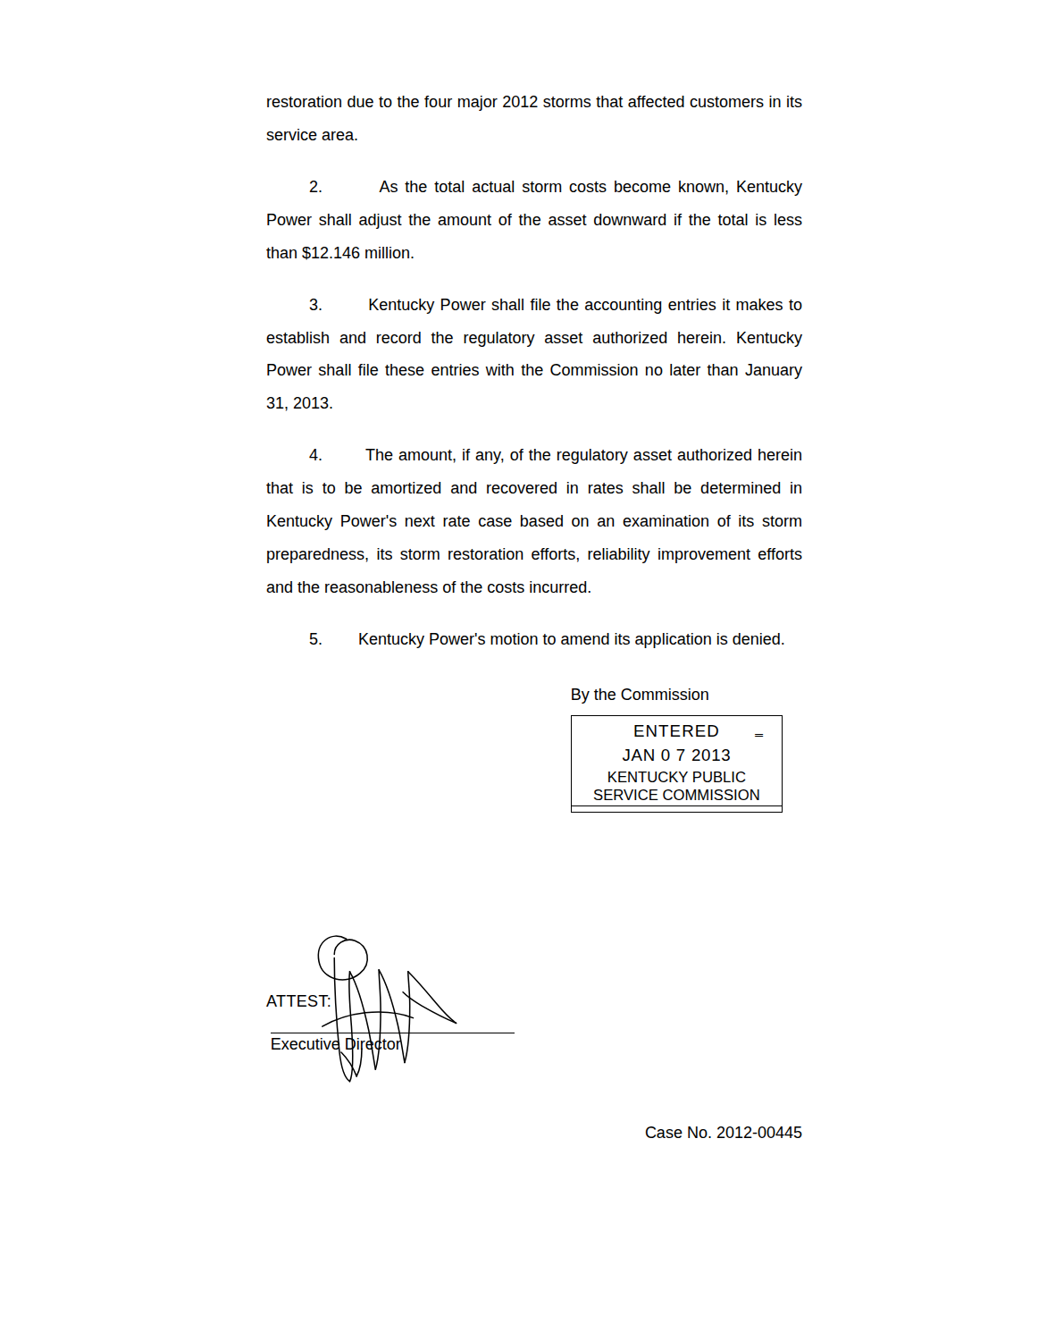restoration due to the four major 2012 storms that affected customers in its service area.
2. As the total actual storm costs become known, Kentucky Power shall adjust the amount of the asset downward if the total is less than $12.146 million.
3. Kentucky Power shall file the accounting entries it makes to establish and record the regulatory asset authorized herein. Kentucky Power shall file these entries with the Commission no later than January 31, 2013.
4. The amount, if any, of the regulatory asset authorized herein that is to be amortized and recovered in rates shall be determined in Kentucky Power's next rate case based on an examination of its storm preparedness, its storm restoration efforts, reliability improvement efforts and the reasonableness of the costs incurred.
5. Kentucky Power's motion to amend its application is denied.
By the Commission
‗
ENTERED
JAN 0 7 2013
KENTUCKY PUBLIC SERVICE COMMISSION
ATTEST:
Executive Director
Case No. 2012-00445